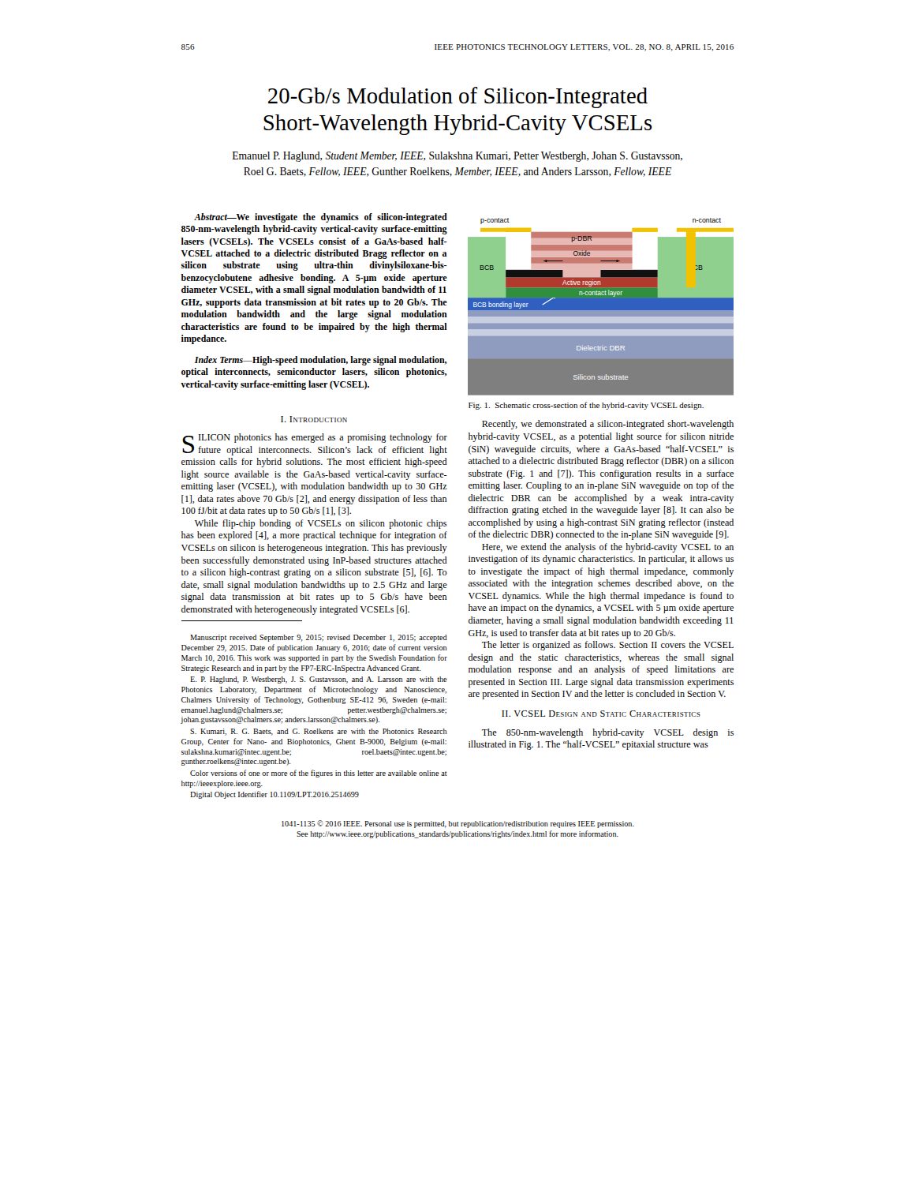856
IEEE PHOTONICS TECHNOLOGY LETTERS, VOL. 28, NO. 8, APRIL 15, 2016
20-Gb/s Modulation of Silicon-Integrated
Short-Wavelength Hybrid-Cavity VCSELs
Emanuel P. Haglund, Student Member, IEEE, Sulakshna Kumari, Petter Westbergh, Johan S. Gustavsson,
Roel G. Baets, Fellow, IEEE, Gunther Roelkens, Member, IEEE, and Anders Larsson, Fellow, IEEE
Abstract—We investigate the dynamics of silicon-integrated 850-nm-wavelength hybrid-cavity vertical-cavity surface-emitting lasers (VCSELs). The VCSELs consist of a GaAs-based half-VCSEL attached to a dielectric distributed Bragg reflector on a silicon substrate using ultra-thin divinylsiloxane-bis-benzocyclobutene adhesive bonding. A 5-µm oxide aperture diameter VCSEL, with a small signal modulation bandwidth of 11 GHz, supports data transmission at bit rates up to 20 Gb/s. The modulation bandwidth and the large signal modulation characteristics are found to be impaired by the high thermal impedance.
Index Terms—High-speed modulation, large signal modulation, optical interconnects, semiconductor lasers, silicon photonics, vertical-cavity surface-emitting laser (VCSEL).
I. Introduction
SILICON photonics has emerged as a promising technology for future optical interconnects. Silicon’s lack of efficient light emission calls for hybrid solutions. The most efficient high-speed light source available is the GaAs-based vertical-cavity surface-emitting laser (VCSEL), with modulation bandwidth up to 30 GHz [1], data rates above 70 Gb/s [2], and energy dissipation of less than 100 fJ/bit at data rates up to 50 Gb/s [1], [3].
While flip-chip bonding of VCSELs on silicon photonic chips has been explored [4], a more practical technique for integration of VCSELs on silicon is heterogeneous integration. This has previously been successfully demonstrated using InP-based structures attached to a silicon high-contrast grating on a silicon substrate [5], [6]. To date, small signal modulation bandwidths up to 2.5 GHz and large signal data transmission at bit rates up to 5 Gb/s have been demonstrated with heterogeneously integrated VCSELs [6].
Manuscript received September 9, 2015; revised December 1, 2015; accepted December 29, 2015. Date of publication January 6, 2016; date of current version March 10, 2016. This work was supported in part by the Swedish Foundation for Strategic Research and in part by the FP7-ERC-InSpectra Advanced Grant.
E. P. Haglund, P. Westbergh, J. S. Gustavsson, and A. Larsson are with the Photonics Laboratory, Department of Microtechnology and Nanoscience, Chalmers University of Technology, Gothenburg SE-412 96, Sweden (e-mail: emanuel.haglund@chalmers.se; petter.westbergh@chalmers.se; johan.gustavsson@chalmers.se; anders.larsson@chalmers.se).
S. Kumari, R. G. Baets, and G. Roelkens are with the Photonics Research Group, Center for Nano- and Biophotonics, Ghent B-9000, Belgium (e-mail: sulakshna.kumari@intec.ugent.be; roel.baets@intec.ugent.be; gunther.roelkens@intec.ugent.be).
Color versions of one or more of the figures in this letter are available online at http://ieeexplore.ieee.org.
Digital Object Identifier 10.1109/LPT.2016.2514699
Silicon substrate Dielectric DBR BCB bonding layer n-contact layer BCB BCB Active region p-DBR Oxide p-contact n-contact
Fig. 1. Schematic cross-section of the hybrid-cavity VCSEL design.
Recently, we demonstrated a silicon-integrated short-wavelength hybrid-cavity VCSEL, as a potential light source for silicon nitride (SiN) waveguide circuits, where a GaAs-based “half-VCSEL” is attached to a dielectric distributed Bragg reflector (DBR) on a silicon substrate (Fig. 1 and [7]). This configuration results in a surface emitting laser. Coupling to an in-plane SiN waveguide on top of the dielectric DBR can be accomplished by a weak intra-cavity diffraction grating etched in the waveguide layer [8]. It can also be accomplished by using a high-contrast SiN grating reflector (instead of the dielectric DBR) connected to the in-plane SiN waveguide [9].
Here, we extend the analysis of the hybrid-cavity VCSEL to an investigation of its dynamic characteristics. In particular, it allows us to investigate the impact of high thermal impedance, commonly associated with the integration schemes described above, on the VCSEL dynamics. While the high thermal impedance is found to have an impact on the dynamics, a VCSEL with 5 µm oxide aperture diameter, having a small signal modulation bandwidth exceeding 11 GHz, is used to transfer data at bit rates up to 20 Gb/s.
The letter is organized as follows. Section II covers the VCSEL design and the static characteristics, whereas the small signal modulation response and an analysis of speed limitations are presented in Section III. Large signal data transmission experiments are presented in Section IV and the letter is concluded in Section V.
II. VCSEL Design and Static Characteristics
The 850-nm-wavelength hybrid-cavity VCSEL design is illustrated in Fig. 1. The “half-VCSEL” epitaxial structure was
1041-1135 © 2016 IEEE. Personal use is permitted, but republication/redistribution requires IEEE permission.
See http://www.ieee.org/publications_standards/publications/rights/index.html for more information.